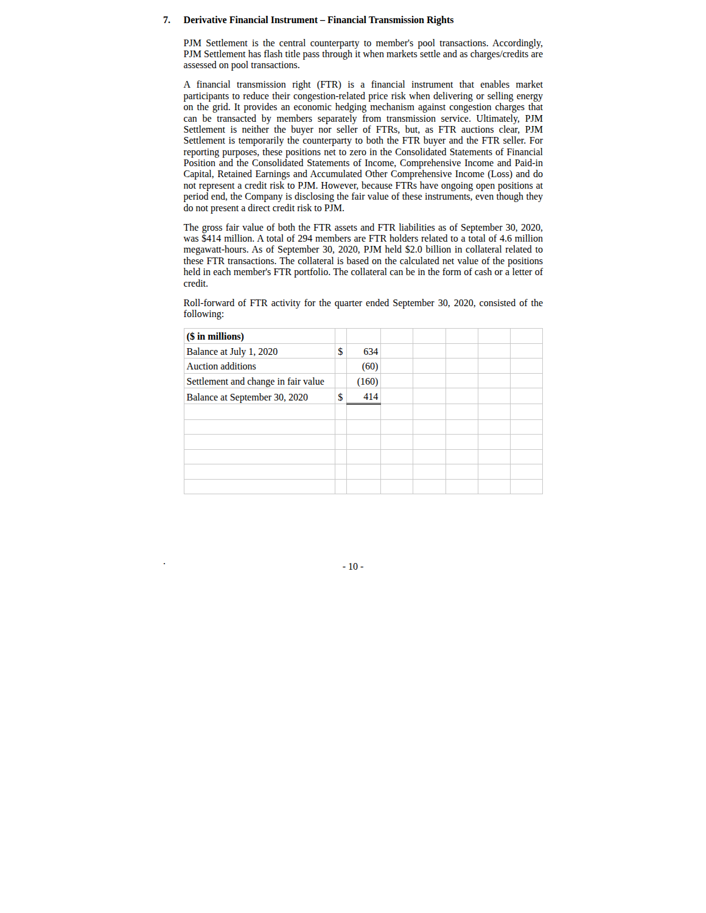7. Derivative Financial Instrument – Financial Transmission Rights
PJM Settlement is the central counterparty to member's pool transactions. Accordingly, PJM Settlement has flash title pass through it when markets settle and as charges/credits are assessed on pool transactions.
A financial transmission right (FTR) is a financial instrument that enables market participants to reduce their congestion-related price risk when delivering or selling energy on the grid. It provides an economic hedging mechanism against congestion charges that can be transacted by members separately from transmission service. Ultimately, PJM Settlement is neither the buyer nor seller of FTRs, but, as FTR auctions clear, PJM Settlement is temporarily the counterparty to both the FTR buyer and the FTR seller. For reporting purposes, these positions net to zero in the Consolidated Statements of Financial Position and the Consolidated Statements of Income, Comprehensive Income and Paid-in Capital, Retained Earnings and Accumulated Other Comprehensive Income (Loss) and do not represent a credit risk to PJM. However, because FTRs have ongoing open positions at period end, the Company is disclosing the fair value of these instruments, even though they do not present a direct credit risk to PJM.
The gross fair value of both the FTR assets and FTR liabilities as of September 30, 2020, was $414 million. A total of 294 members are FTR holders related to a total of 4.6 million megawatt-hours. As of September 30, 2020, PJM held $2.0 billion in collateral related to these FTR transactions. The collateral is based on the calculated net value of the positions held in each member's FTR portfolio. The collateral can be in the form of cash or a letter of credit.
Roll-forward of FTR activity for the quarter ended September 30, 2020, consisted of the following:
| ($ in millions) | | | | | | | |
| Balance at July 1, 2020 | $ | 634 | | | | | |
| Auction additions | | (60) | | | | | |
| Settlement and change in fair value | | (160) | | | | | |
| Balance at September 30, 2020 | $ | 414 | | | | | |
.
- 10 -